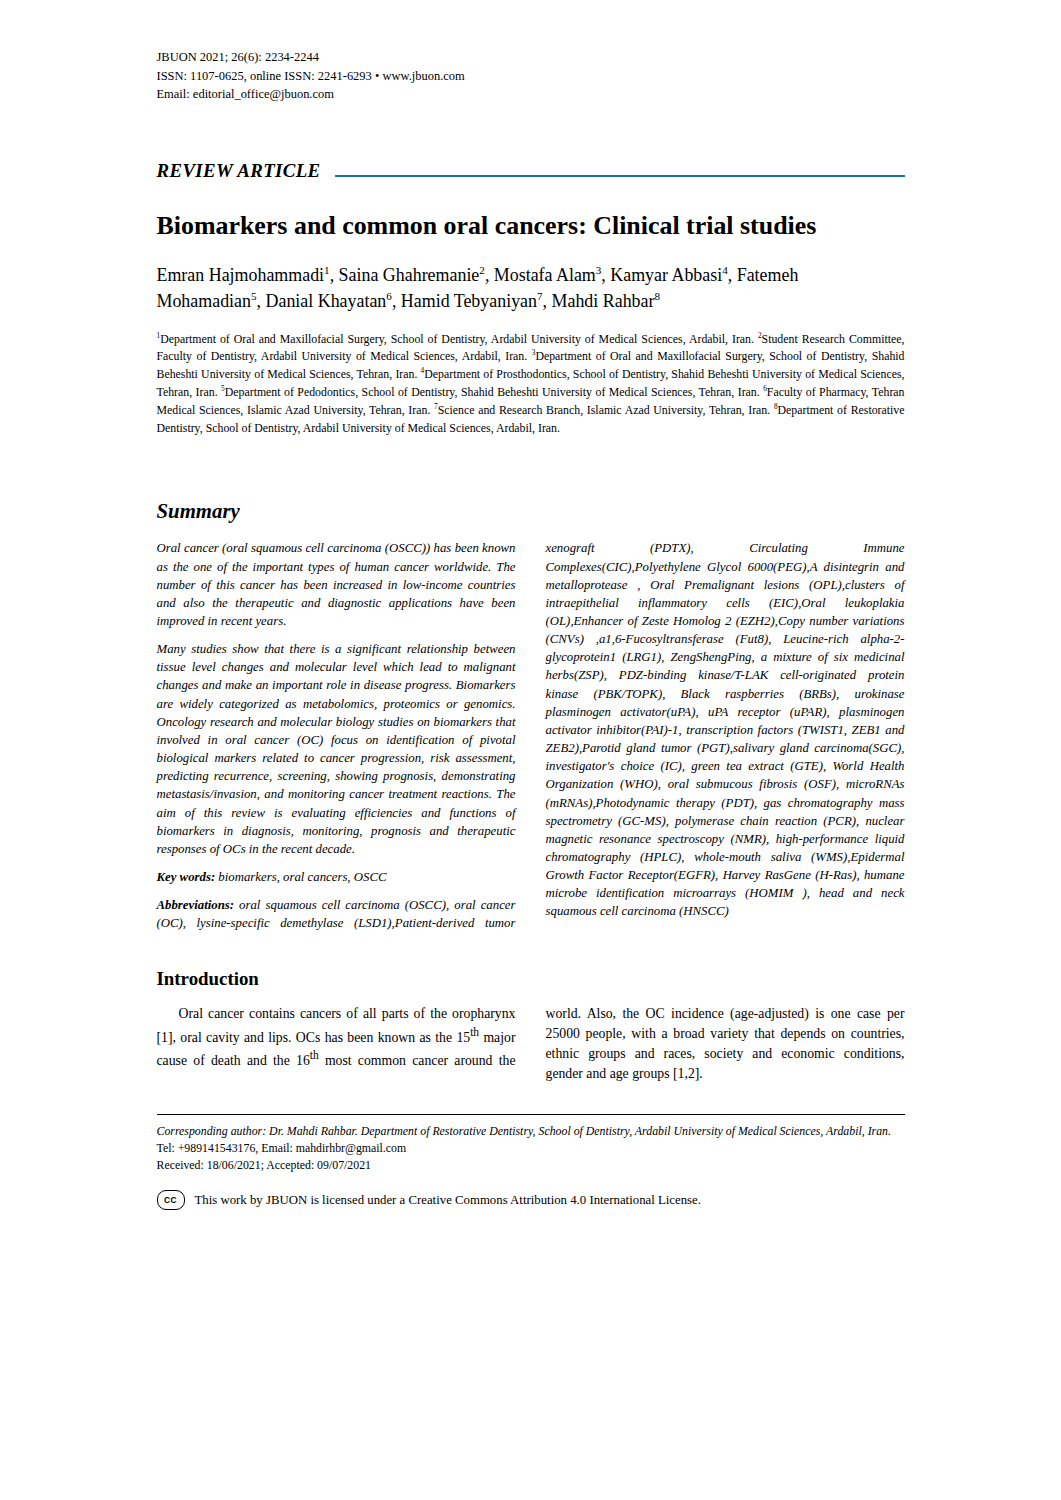JBUON 2021; 26(6): 2234-2244
ISSN: 1107-0625, online ISSN: 2241-6293 • www.jbuon.com
Email: editorial_office@jbuon.com
REVIEW ARTICLE
Biomarkers and common oral cancers: Clinical trial studies
Emran Hajmohammadi1, Saina Ghahremanie2, Mostafa Alam3, Kamyar Abbasi4, Fatemeh Mohamadian5, Danial Khayatan6, Hamid Tebyaniyan7, Mahdi Rahbar8
1Department of Oral and Maxillofacial Surgery, School of Dentistry, Ardabil University of Medical Sciences, Ardabil, Iran. 2Student Research Committee, Faculty of Dentistry, Ardabil University of Medical Sciences, Ardabil, Iran. 3Department of Oral and Maxillofacial Surgery, School of Dentistry, Shahid Beheshti University of Medical Sciences, Tehran, Iran. 4Department of Prosthodontics, School of Dentistry, Shahid Beheshti University of Medical Sciences, Tehran, Iran. 5Department of Pedodontics, School of Dentistry, Shahid Beheshti University of Medical Sciences, Tehran, Iran. 6Faculty of Pharmacy, Tehran Medical Sciences, Islamic Azad University, Tehran, Iran. 7Science and Research Branch, Islamic Azad University, Tehran, Iran. 8Department of Restorative Dentistry, School of Dentistry, Ardabil University of Medical Sciences, Ardabil, Iran.
Summary
Oral cancer (oral squamous cell carcinoma (OSCC)) has been known as the one of the important types of human cancer worldwide. The number of this cancer has been increased in low-income countries and also the therapeutic and diagnostic applications have been improved in recent years.
Many studies show that there is a significant relationship between tissue level changes and molecular level which lead to malignant changes and make an important role in disease progress. Biomarkers are widely categorized as metabolomics, proteomics or genomics. Oncology research and molecular biology studies on biomarkers that involved in oral cancer (OC) focus on identification of pivotal biological markers related to cancer progression, risk assessment, predicting recurrence, screening, showing prognosis, demonstrating metastasis/invasion, and monitoring cancer treatment reactions. The aim of this review is evaluating efficiencies and functions of biomarkers in diagnosis, monitoring, prognosis and therapeutic responses of OCs in the recent decade.
Key words: biomarkers, oral cancers, OSCC
Abbreviations: oral squamous cell carcinoma (OSCC), oral cancer (OC), lysine-specific demethylase (LSD1),Patient-derived tumor xenograft (PDTX), Circulating Immune Complexes(CIC),Polyethylene Glycol 6000(PEG),A disintegrin and metalloprotease , Oral Premalignant lesions (OPL),clusters of intraepithelial inflammatory cells (EIC),Oral leukoplakia (OL),Enhancer of Zeste Homolog 2 (EZH2),Copy number variations (CNVs) ,a1,6-Fucosyltransferase (Fut8), Leucine-rich alpha-2-glycoprotein1 (LRG1), ZengShengPing, a mixture of six medicinal herbs(ZSP), PDZ-binding kinase/T-LAK cell-originated protein kinase (PBK/TOPK), Black raspberries (BRBs), urokinase plasminogen activator(uPA), uPA receptor (uPAR), plasminogen activator inhibitor(PAI)-1, transcription factors (TWIST1, ZEB1 and ZEB2),Parotid gland tumor (PGT),salivary gland carcinoma(SGC), investigator's choice (IC), green tea extract (GTE), World Health Organization (WHO), oral submucous fibrosis (OSF), microRNAs (mRNAs),Photodynamic therapy (PDT), gas chromatography mass spectrometry (GC-MS), polymerase chain reaction (PCR), nuclear magnetic resonance spectroscopy (NMR), high-performance liquid chromatography (HPLC), whole-mouth saliva (WMS),Epidermal Growth Factor Receptor(EGFR), Harvey RasGene (H-Ras), humane microbe identification microarrays (HOMIM ), head and neck squamous cell carcinoma (HNSCC)
Introduction
Oral cancer contains cancers of all parts of the oropharynx [1], oral cavity and lips. OCs has been known as the 15th major cause of death and the 16th most common cancer around the world. Also, the OC incidence (age-adjusted) is one case per 25000 people, with a broad variety that depends on countries, ethnic groups and races, society and economic conditions, gender and age groups [1,2].
Corresponding author: Dr. Mahdi Rahbar. Department of Restorative Dentistry, School of Dentistry, Ardabil University of Medical Sciences, Ardabil, Iran.
Tel: +989141543176, Email: mahdirhbr@gmail.com
Received: 18/06/2021; Accepted: 09/07/2021
CC This work by JBUON is licensed under a Creative Commons Attribution 4.0 International License.